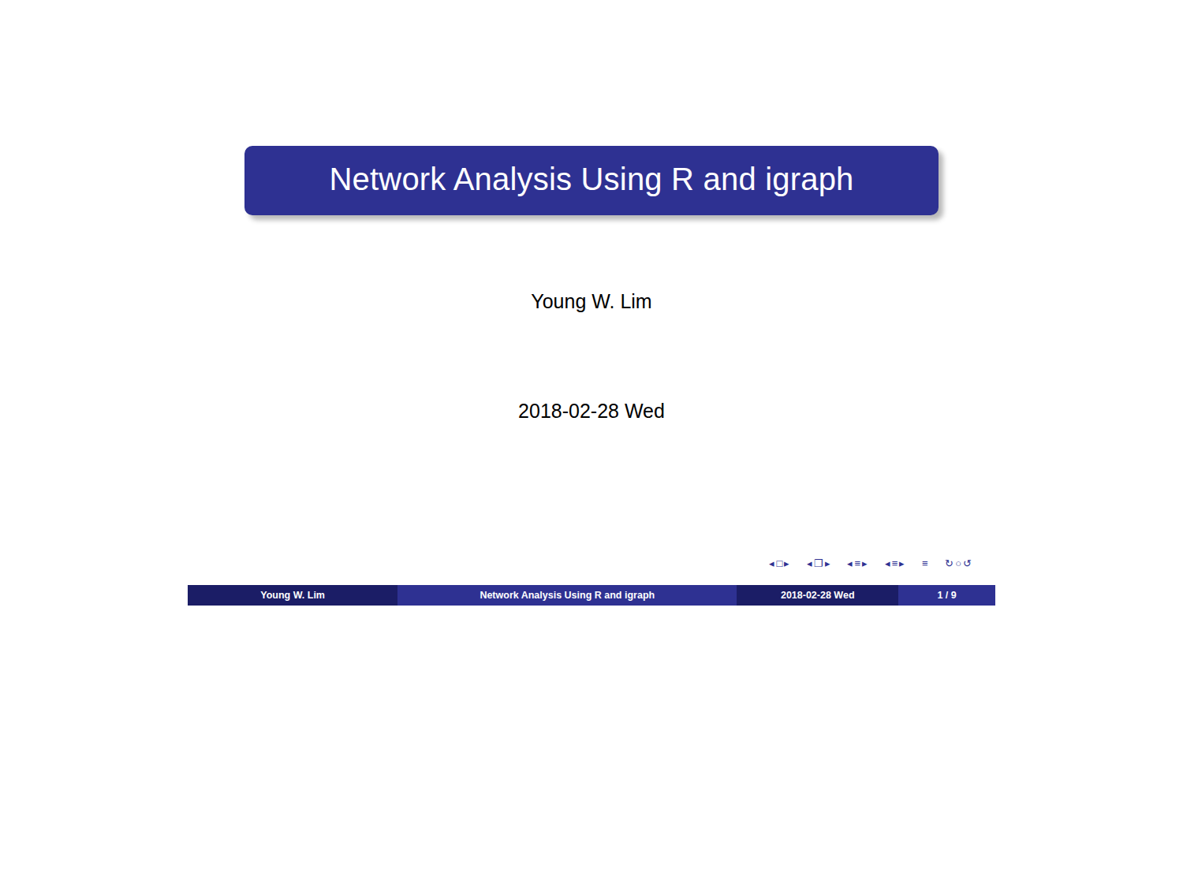Network Analysis Using R and igraph
Young W. Lim
2018-02-28 Wed
◂□▸ ◂❐▸ ◂≡▸ ◂≡▸ ≡ ↻○↺
Young W. Lim
Network Analysis Using R and igraph
2018-02-28 Wed
1 / 9